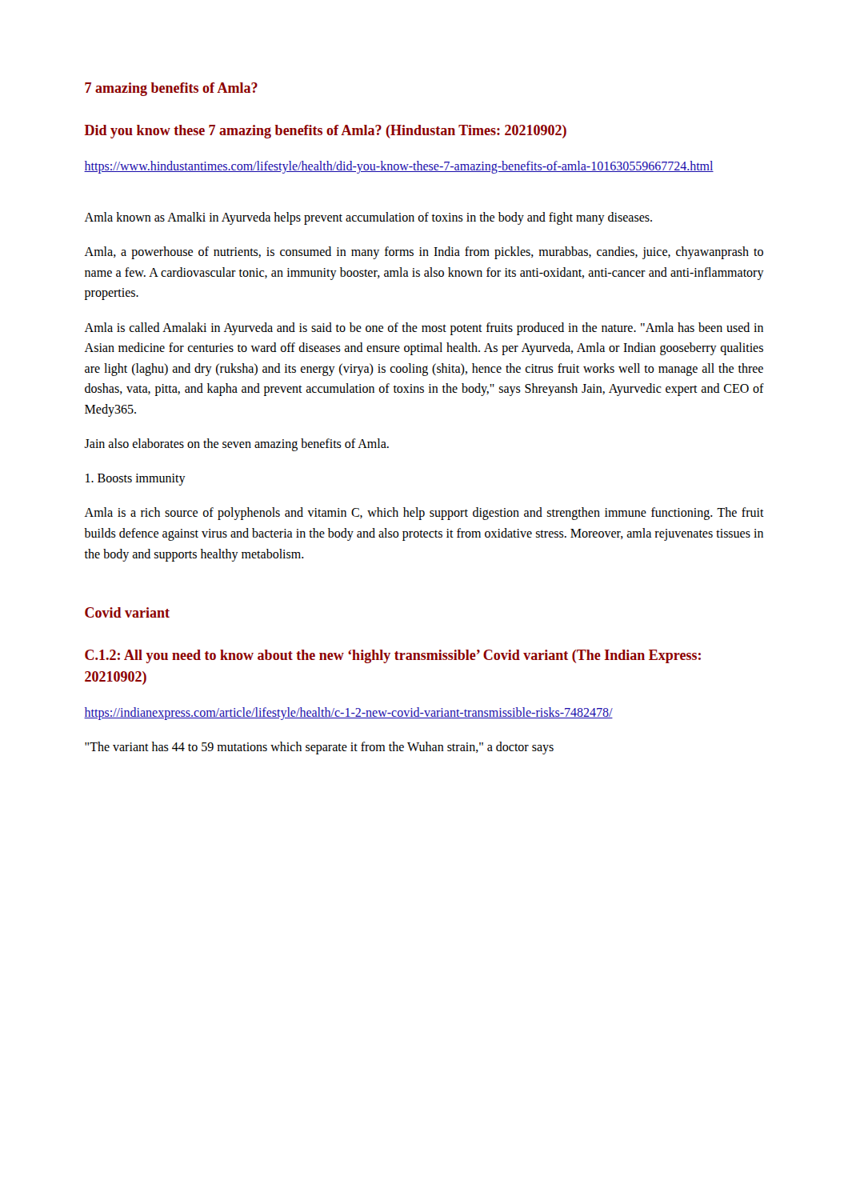7 amazing benefits of Amla?
Did you know these 7 amazing benefits of Amla? (Hindustan Times: 20210902)
https://www.hindustantimes.com/lifestyle/health/did-you-know-these-7-amazing-benefits-of-amla-101630559667724.html
Amla known as Amalki in Ayurveda helps prevent accumulation of toxins in the body and fight many diseases.
Amla, a powerhouse of nutrients, is consumed in many forms in India from pickles, murabbas, candies, juice, chyawanprash to name a few. A cardiovascular tonic, an immunity booster, amla is also known for its anti-oxidant, anti-cancer and anti-inflammatory properties.
Amla is called Amalaki in Ayurveda and is said to be one of the most potent fruits produced in the nature. "Amla has been used in Asian medicine for centuries to ward off diseases and ensure optimal health. As per Ayurveda, Amla or Indian gooseberry qualities are light (laghu) and dry (ruksha) and its energy (virya) is cooling (shita), hence the citrus fruit works well to manage all the three doshas, vata, pitta, and kapha and prevent accumulation of toxins in the body," says Shreyansh Jain, Ayurvedic expert and CEO of Medy365.
Jain also elaborates on the seven amazing benefits of Amla.
1. Boosts immunity
Amla is a rich source of polyphenols and vitamin C, which help support digestion and strengthen immune functioning. The fruit builds defence against virus and bacteria in the body and also protects it from oxidative stress. Moreover, amla rejuvenates tissues in the body and supports healthy metabolism.
Covid variant
C.1.2: All you need to know about the new ‘highly transmissible’ Covid variant (The Indian Express: 20210902)
https://indianexpress.com/article/lifestyle/health/c-1-2-new-covid-variant-transmissible-risks-7482478/
"The variant has 44 to 59 mutations which separate it from the Wuhan strain," a doctor says